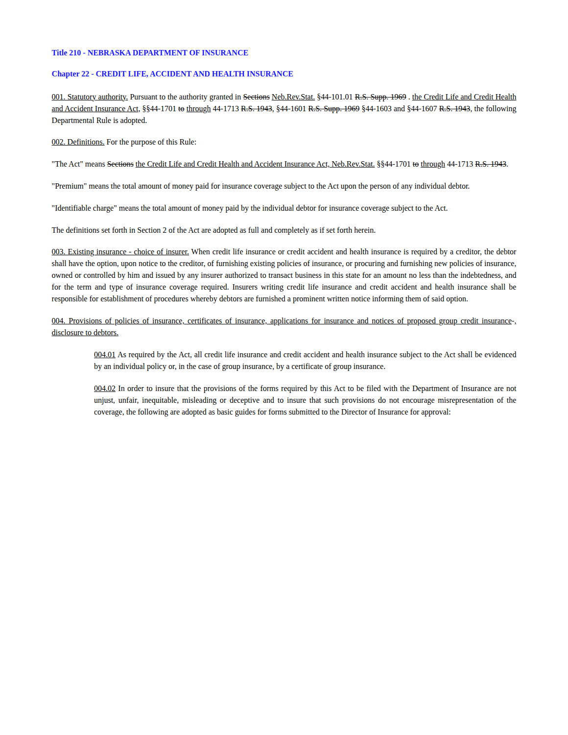Title 210 - NEBRASKA DEPARTMENT OF INSURANCE
Chapter 22 - CREDIT LIFE, ACCIDENT AND HEALTH INSURANCE
001. Statutory authority. Pursuant to the authority granted in Sections Neb.Rev.Stat. §44-101.01 R.S. Supp. 1969 . the Credit Life and Credit Health and Accident Insurance Act, §§44-1701 to through 44-1713 R.S. 1943, §44-1601 R.S. Supp. 1969 §44-1603 and §44-1607 R.S. 1943, the following Departmental Rule is adopted.
002. Definitions. For the purpose of this Rule:
"The Act" means Sections the Credit Life and Credit Health and Accident Insurance Act, Neb.Rev.Stat. §§44-1701 to through 44-1713 R.S. 1943.
"Premium" means the total amount of money paid for insurance coverage subject to the Act upon the person of any individual debtor.
"Identifiable charge" means the total amount of money paid by the individual debtor for insurance coverage subject to the Act.
The definitions set forth in Section 2 of the Act are adopted as full and completely as if set forth herein.
003. Existing insurance - choice of insurer. When credit life insurance or credit accident and health insurance is required by a creditor, the debtor shall have the option, upon notice to the creditor, of furnishing existing policies of insurance, or procuring and furnishing new policies of insurance, owned or controlled by him and issued by any insurer authorized to transact business in this state for an amount no less than the indebtedness, and for the term and type of insurance coverage required. Insurers writing credit life insurance and credit accident and health insurance shall be responsible for establishment of procedures whereby debtors are furnished a prominent written notice informing them of said option.
004. Provisions of policies of insurance, certificates of insurance, applications for insurance and notices of proposed group credit insurance-, disclosure to debtors.
004.01 As required by the Act, all credit life insurance and credit accident and health insurance subject to the Act shall be evidenced by an individual policy or, in the case of group insurance, by a certificate of group insurance.
004.02 In order to insure that the provisions of the forms required by this Act to be filed with the Department of Insurance are not unjust, unfair, inequitable, misleading or deceptive and to insure that such provisions do not encourage misrepresentation of the coverage, the following are adopted as basic guides for forms submitted to the Director of Insurance for approval: